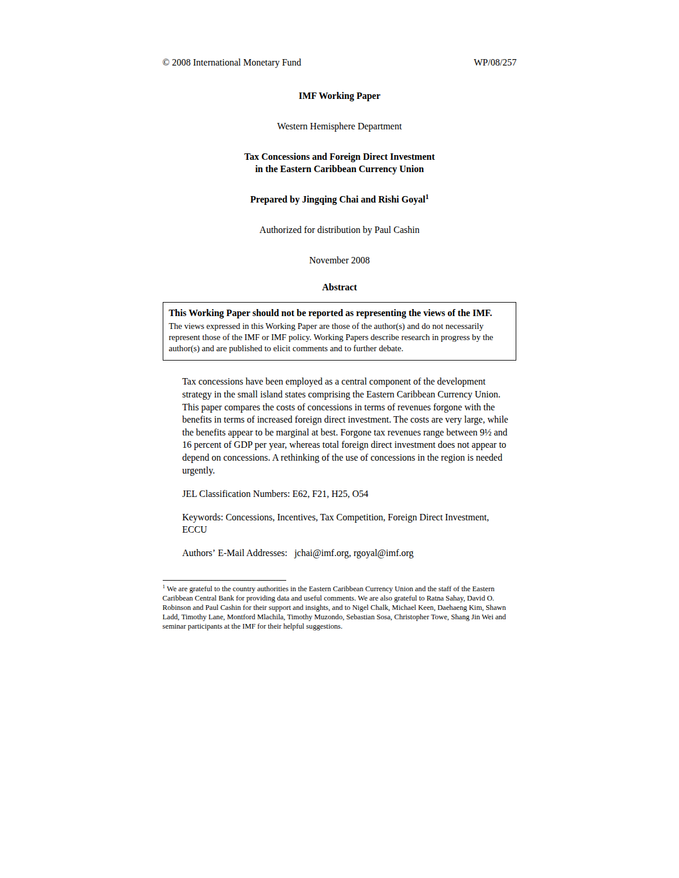© 2008 International Monetary Fund WP/08/257
IMF Working Paper
Western Hemisphere Department
Tax Concessions and Foreign Direct Investment
in the Eastern Caribbean Currency Union
Prepared by Jingqing Chai and Rishi Goyal1
Authorized for distribution by Paul Cashin
November 2008
Abstract
This Working Paper should not be reported as representing the views of the IMF.
The views expressed in this Working Paper are those of the author(s) and do not necessarily represent those of the IMF or IMF policy. Working Papers describe research in progress by the author(s) and are published to elicit comments and to further debate.
Tax concessions have been employed as a central component of the development strategy in the small island states comprising the Eastern Caribbean Currency Union. This paper compares the costs of concessions in terms of revenues forgone with the benefits in terms of increased foreign direct investment. The costs are very large, while the benefits appear to be marginal at best. Forgone tax revenues range between 9½ and 16 percent of GDP per year, whereas total foreign direct investment does not appear to depend on concessions. A rethinking of the use of concessions in the region is needed urgently.
JEL Classification Numbers: E62, F21, H25, O54
Keywords: Concessions, Incentives, Tax Competition, Foreign Direct Investment, ECCU
Authors’ E-Mail Addresses: jchai@imf.org, rgoyal@imf.org
1 We are grateful to the country authorities in the Eastern Caribbean Currency Union and the staff of the Eastern Caribbean Central Bank for providing data and useful comments. We are also grateful to Ratna Sahay, David O. Robinson and Paul Cashin for their support and insights, and to Nigel Chalk, Michael Keen, Daehaeng Kim, Shawn Ladd, Timothy Lane, Montford Mlachila, Timothy Muzondo, Sebastian Sosa, Christopher Towe, Shang Jin Wei and seminar participants at the IMF for their helpful suggestions.